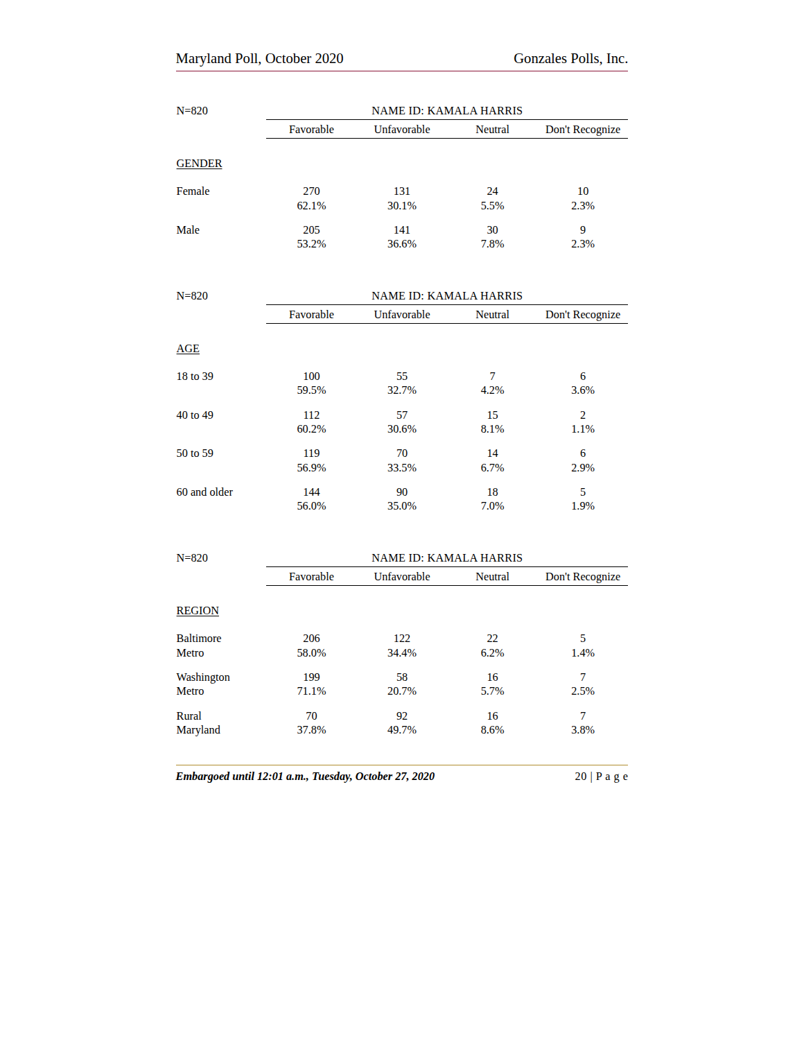Maryland Poll, October 2020
Gonzales Polls, Inc.
| N=820 | NAME ID: KAMALA HARRIS |
| | Favorable | Unfavorable | Neutral | Don't Recognize |
| GENDER | | | | |
| Female | 270 62.1% | 131 30.1% | 24 5.5% | 10 2.3% |
| Male | 205 53.2% | 141 36.6% | 30 7.8% | 9 2.3% |
| N=820 | NAME ID: KAMALA HARRIS |
| | Favorable | Unfavorable | Neutral | Don't Recognize |
| AGE | | | | |
| 18 to 39 | 100 59.5% | 55 32.7% | 7 4.2% | 6 3.6% |
| 40 to 49 | 112 60.2% | 57 30.6% | 15 8.1% | 2 1.1% |
| 50 to 59 | 119 56.9% | 70 33.5% | 14 6.7% | 6 2.9% |
| 60 and older | 144 56.0% | 90 35.0% | 18 7.0% | 5 1.9% |
| N=820 | NAME ID: KAMALA HARRIS |
| | Favorable | Unfavorable | Neutral | Don't Recognize |
| REGION | | | | |
| Baltimore Metro | 206 58.0% | 122 34.4% | 22 6.2% | 5 1.4% |
| Washington Metro | 199 71.1% | 58 20.7% | 16 5.7% | 7 2.5% |
| Rural Maryland | 70 37.8% | 92 49.7% | 16 8.6% | 7 3.8% |
Embargoed until 12:01 a.m., Tuesday, October 27, 2020
20 | P a g e